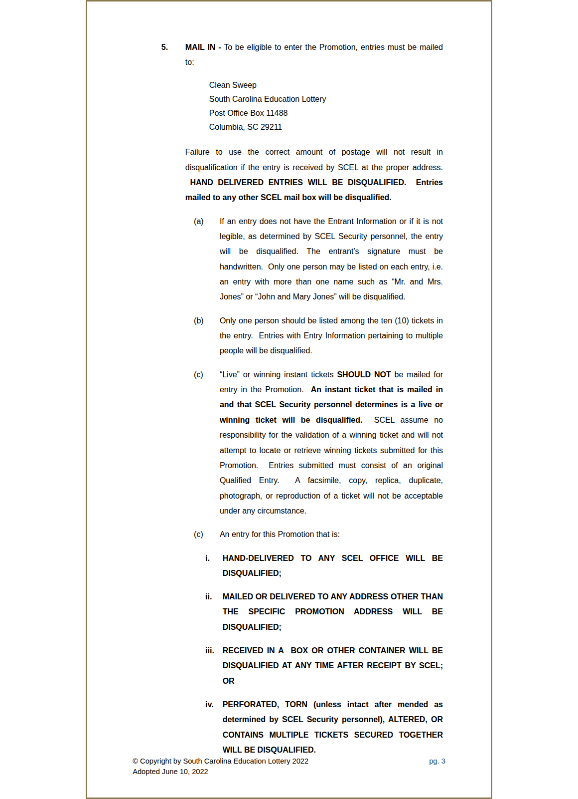5.
MAIL IN - To be eligible to enter the Promotion, entries must be mailed to:
Clean Sweep
South Carolina Education Lottery
Post Office Box 11488
Columbia, SC 29211
Failure to use the correct amount of postage will not result in disqualification if the entry is received by SCEL at the proper address. HAND DELIVERED ENTRIES WILL BE DISQUALIFIED. Entries mailed to any other SCEL mail box will be disqualified.
(a)
If an entry does not have the Entrant Information or if it is not legible, as determined by SCEL Security personnel, the entry will be disqualified. The entrant’s signature must be handwritten. Only one person may be listed on each entry, i.e. an entry with more than one name such as “Mr. and Mrs. Jones” or “John and Mary Jones” will be disqualified.
(b)
Only one person should be listed among the ten (10) tickets in the entry. Entries with Entry Information pertaining to multiple people will be disqualified.
(c)
“Live” or winning instant tickets SHOULD NOT be mailed for entry in the Promotion. An instant ticket that is mailed in and that SCEL Security personnel determines is a live or winning ticket will be disqualified. SCEL assume no responsibility for the validation of a winning ticket and will not attempt to locate or retrieve winning tickets submitted for this Promotion. Entries submitted must consist of an original Qualified Entry. A facsimile, copy, replica, duplicate, photograph, or reproduction of a ticket will not be acceptable under any circumstance.
(c)
An entry for this Promotion that is:
i.
HAND-DELIVERED TO ANY SCEL OFFICE WILL BE DISQUALIFIED;
ii.
MAILED OR DELIVERED TO ANY ADDRESS OTHER THAN THE SPECIFIC PROMOTION ADDRESS WILL BE DISQUALIFIED;
iii.
RECEIVED IN A BOX OR OTHER CONTAINER WILL BE DISQUALIFIED AT ANY TIME AFTER RECEIPT BY SCEL; OR
iv.
PERFORATED, TORN (unless intact after mended as determined by SCEL Security personnel), ALTERED, OR CONTAINS MULTIPLE TICKETS SECURED TOGETHER WILL BE DISQUALIFIED.
pg. 3 © Copyright by South Carolina Education Lottery 2022
Adopted June 10, 2022